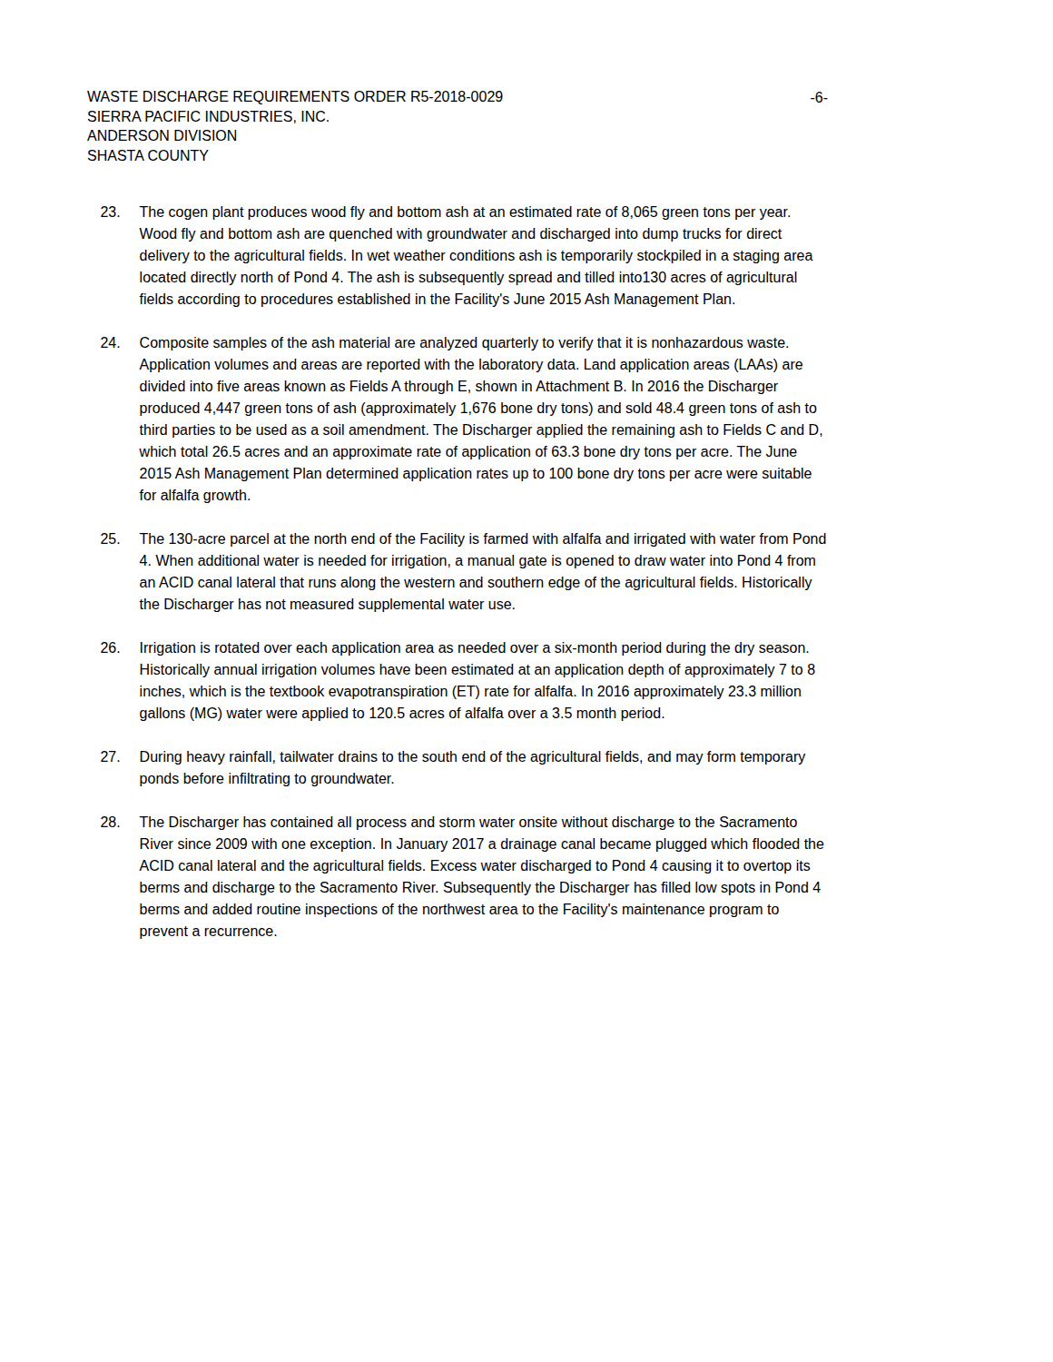-6-
WASTE DISCHARGE REQUIREMENTS ORDER R5-2018-0029
SIERRA PACIFIC INDUSTRIES, INC.
ANDERSON DIVISION
SHASTA COUNTY
The cogen plant produces wood fly and bottom ash at an estimated rate of 8,065 green tons per year. Wood fly and bottom ash are quenched with groundwater and discharged into dump trucks for direct delivery to the agricultural fields. In wet weather conditions ash is temporarily stockpiled in a staging area located directly north of Pond 4. The ash is subsequently spread and tilled into130 acres of agricultural fields according to procedures established in the Facility's June 2015 Ash Management Plan.
Composite samples of the ash material are analyzed quarterly to verify that it is nonhazardous waste. Application volumes and areas are reported with the laboratory data. Land application areas (LAAs) are divided into five areas known as Fields A through E, shown in Attachment B. In 2016 the Discharger produced 4,447 green tons of ash (approximately 1,676 bone dry tons) and sold 48.4 green tons of ash to third parties to be used as a soil amendment. The Discharger applied the remaining ash to Fields C and D, which total 26.5 acres and an approximate rate of application of 63.3 bone dry tons per acre. The June 2015 Ash Management Plan determined application rates up to 100 bone dry tons per acre were suitable for alfalfa growth.
The 130-acre parcel at the north end of the Facility is farmed with alfalfa and irrigated with water from Pond 4. When additional water is needed for irrigation, a manual gate is opened to draw water into Pond 4 from an ACID canal lateral that runs along the western and southern edge of the agricultural fields. Historically the Discharger has not measured supplemental water use.
Irrigation is rotated over each application area as needed over a six-month period during the dry season. Historically annual irrigation volumes have been estimated at an application depth of approximately 7 to 8 inches, which is the textbook evapotranspiration (ET) rate for alfalfa. In 2016 approximately 23.3 million gallons (MG) water were applied to 120.5 acres of alfalfa over a 3.5 month period.
During heavy rainfall, tailwater drains to the south end of the agricultural fields, and may form temporary ponds before infiltrating to groundwater.
The Discharger has contained all process and storm water onsite without discharge to the Sacramento River since 2009 with one exception. In January 2017 a drainage canal became plugged which flooded the ACID canal lateral and the agricultural fields. Excess water discharged to Pond 4 causing it to overtop its berms and discharge to the Sacramento River. Subsequently the Discharger has filled low spots in Pond 4 berms and added routine inspections of the northwest area to the Facility's maintenance program to prevent a recurrence.